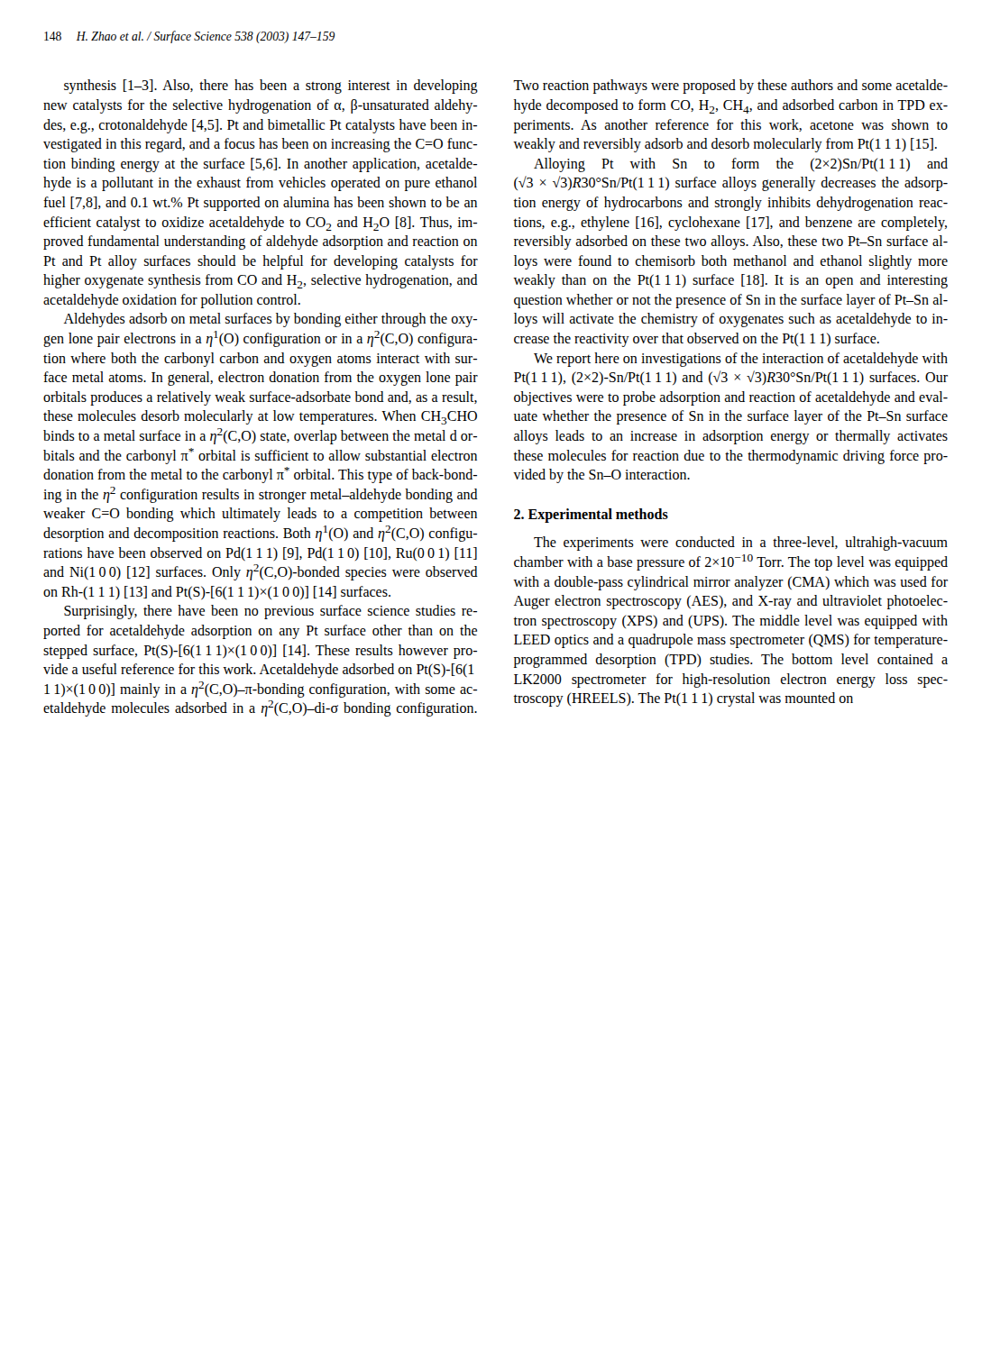148 H. Zhao et al. / Surface Science 538 (2003) 147–159
synthesis [1–3]. Also, there has been a strong interest in developing new catalysts for the selective hydrogenation of α, β-unsaturated aldehydes, e.g., crotonaldehyde [4,5]. Pt and bimetallic Pt catalysts have been investigated in this regard, and a focus has been on increasing the C=O function binding energy at the surface [5,6]. In another application, acetaldehyde is a pollutant in the exhaust from vehicles operated on pure ethanol fuel [7,8], and 0.1 wt.% Pt supported on alumina has been shown to be an efficient catalyst to oxidize acetaldehyde to CO2 and H2O [8]. Thus, improved fundamental understanding of aldehyde adsorption and reaction on Pt and Pt alloy surfaces should be helpful for developing catalysts for higher oxygenate synthesis from CO and H2, selective hydrogenation, and acetaldehyde oxidation for pollution control.
Aldehydes adsorb on metal surfaces by bonding either through the oxygen lone pair electrons in a η1(O) configuration or in a η2(C,O) configuration where both the carbonyl carbon and oxygen atoms interact with surface metal atoms. In general, electron donation from the oxygen lone pair orbitals produces a relatively weak surface-adsorbate bond and, as a result, these molecules desorb molecularly at low temperatures. When CH3CHO binds to a metal surface in a η2(C,O) state, overlap between the metal d orbitals and the carbonyl π* orbital is sufficient to allow substantial electron donation from the metal to the carbonyl π* orbital. This type of back-bonding in the η2 configuration results in stronger metal–aldehyde bonding and weaker C=O bonding which ultimately leads to a competition between desorption and decomposition reactions. Both η1(O) and η2(C,O) configurations have been observed on Pd(1 1 1) [9], Pd(1 1 0) [10], Ru(0 0 1) [11] and Ni(1 0 0) [12] surfaces. Only η2(C,O)-bonded species were observed on Rh-(1 1 1) [13] and Pt(S)-[6(1 1 1)×(1 0 0)] [14] surfaces.
Surprisingly, there have been no previous surface science studies reported for acetaldehyde adsorption on any Pt surface other than on the stepped surface, Pt(S)-[6(1 1 1)×(1 0 0)] [14]. These results however provide a useful reference for this work. Acetaldehyde adsorbed on Pt(S)-[6(1 1 1)×(1 0 0)] mainly in a η2(C,O)–π-bonding configuration, with some acetaldehyde molecules adsorbed in a η2(C,O)–di-σ bonding configuration. Two reaction pathways were proposed by these authors and some acetaldehyde decomposed to form CO, H2, CH4, and adsorbed carbon in TPD experiments. As another reference for this work, acetone was shown to weakly and reversibly adsorb and desorb molecularly from Pt(1 1 1) [15].
Alloying Pt with Sn to form the (2×2)Sn/Pt(1 1 1) and (√3 × √3)R30°Sn/Pt(1 1 1) surface alloys generally decreases the adsorption energy of hydrocarbons and strongly inhibits dehydrogenation reactions, e.g., ethylene [16], cyclohexane [17], and benzene are completely, reversibly adsorbed on these two alloys. Also, these two Pt–Sn surface alloys were found to chemisorb both methanol and ethanol slightly more weakly than on the Pt(1 1 1) surface [18]. It is an open and interesting question whether or not the presence of Sn in the surface layer of Pt–Sn alloys will activate the chemistry of oxygenates such as acetaldehyde to increase the reactivity over that observed on the Pt(1 1 1) surface.
We report here on investigations of the interaction of acetaldehyde with Pt(1 1 1), (2×2)-Sn/Pt(1 1 1) and (√3 × √3)R30°Sn/Pt(1 1 1) surfaces. Our objectives were to probe adsorption and reaction of acetaldehyde and evaluate whether the presence of Sn in the surface layer of the Pt–Sn surface alloys leads to an increase in adsorption energy or thermally activates these molecules for reaction due to the thermodynamic driving force provided by the Sn–O interaction.
2. Experimental methods
The experiments were conducted in a three-level, ultrahigh-vacuum chamber with a base pressure of 2×10−10 Torr. The top level was equipped with a double-pass cylindrical mirror analyzer (CMA) which was used for Auger electron spectroscopy (AES), and X-ray and ultraviolet photoelectron spectroscopy (XPS) and (UPS). The middle level was equipped with LEED optics and a quadrupole mass spectrometer (QMS) for temperature-programmed desorption (TPD) studies. The bottom level contained a LK2000 spectrometer for high-resolution electron energy loss spectroscopy (HREELS). The Pt(1 1 1) crystal was mounted on